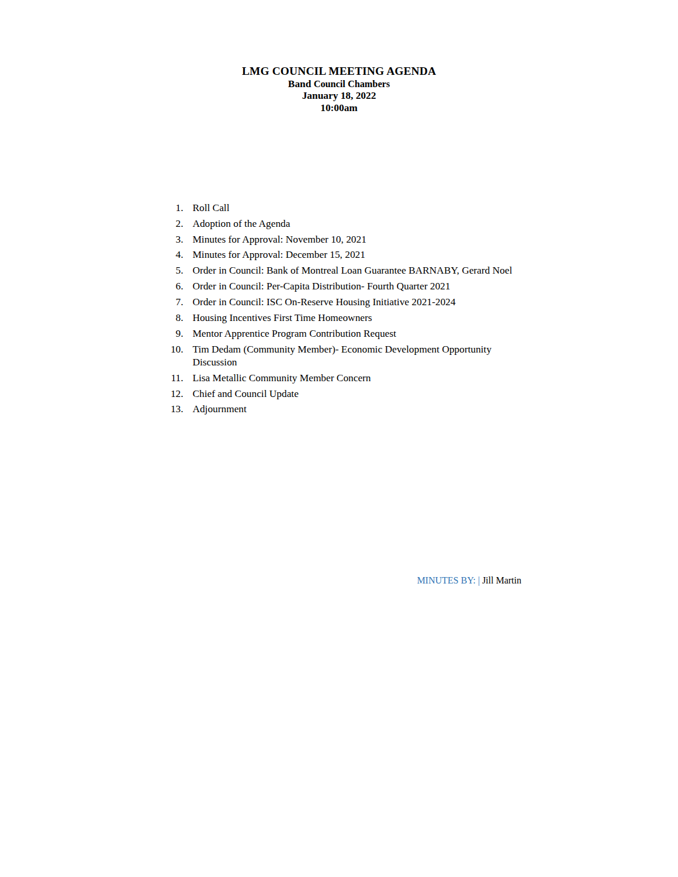LMG COUNCIL MEETING AGENDA
Band Council Chambers
January 18, 2022
10:00am
Roll Call
Adoption of the Agenda
Minutes for Approval: November 10, 2021
Minutes for Approval: December 15, 2021
Order in Council: Bank of Montreal Loan Guarantee BARNABY, Gerard Noel
Order in Council: Per-Capita Distribution- Fourth Quarter 2021
Order in Council: ISC On-Reserve Housing Initiative 2021-2024
Housing Incentives First Time Homeowners
Mentor Apprentice Program Contribution Request
Tim Dedam (Community Member)- Economic Development Opportunity Discussion
Lisa Metallic Community Member Concern
Chief and Council Update
Adjournment
MINUTES BY: | Jill Martin